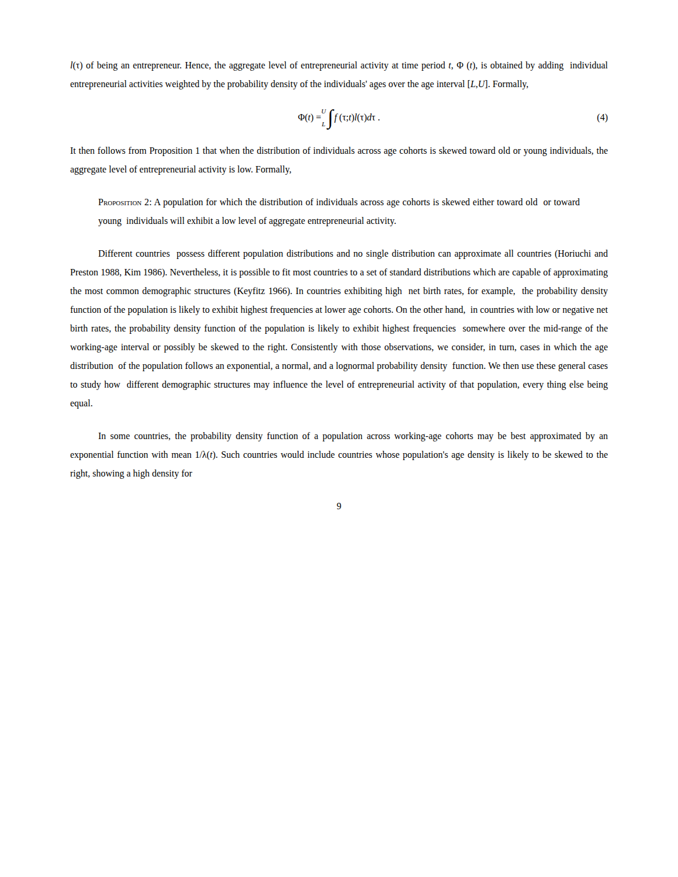l(τ) of being an entrepreneur. Hence, the aggregate level of entrepreneurial activity at time period t, Φ (t), is obtained by adding individual entrepreneurial activities weighted by the probability density of the individuals' ages over the age interval [L,U]. Formally,
Φ(t) = U L∫f (τ;t)l(τ)dτ .
(4)
It then follows from Proposition 1 that when the distribution of individuals across age cohorts is skewed toward old or young individuals, the aggregate level of entrepreneurial activity is low. Formally,
Proposition 2: A population for which the distribution of individuals across age cohorts is skewed either toward old or toward young individuals will exhibit a low level of aggregate entrepreneurial activity.
Different countries possess different population distributions and no single distribution can approximate all countries (Horiuchi and Preston 1988, Kim 1986). Nevertheless, it is possible to fit most countries to a set of standard distributions which are capable of approximating the most common demographic structures (Keyfitz 1966). In countries exhibiting high net birth rates, for example, the probability density function of the population is likely to exhibit highest frequencies at lower age cohorts. On the other hand, in countries with low or negative net birth rates, the probability density function of the population is likely to exhibit highest frequencies somewhere over the mid-range of the working-age interval or possibly be skewed to the right. Consistently with those observations, we consider, in turn, cases in which the age distribution of the population follows an exponential, a normal, and a lognormal probability density function. We then use these general cases to study how different demographic structures may influence the level of entrepreneurial activity of that population, every thing else being equal.
In some countries, the probability density function of a population across working-age cohorts may be best approximated by an exponential function with mean 1/λ(t). Such countries would include countries whose population's age density is likely to be skewed to the right, showing a high density for
9